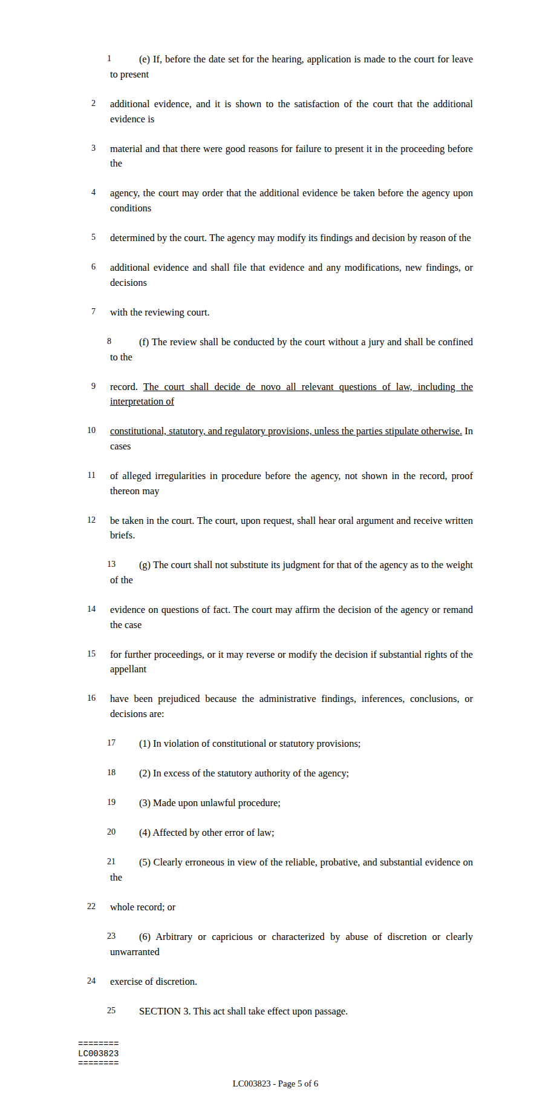(e) If, before the date set for the hearing, application is made to the court for leave to present
additional evidence, and it is shown to the satisfaction of the court that the additional evidence is
material and that there were good reasons for failure to present it in the proceeding before the
agency, the court may order that the additional evidence be taken before the agency upon conditions
determined by the court. The agency may modify its findings and decision by reason of the
additional evidence and shall file that evidence and any modifications, new findings, or decisions
with the reviewing court.
(f) The review shall be conducted by the court without a jury and shall be confined to the
record. The court shall decide de novo all relevant questions of law, including the interpretation of
constitutional, statutory, and regulatory provisions, unless the parties stipulate otherwise. In cases
of alleged irregularities in procedure before the agency, not shown in the record, proof thereon may
be taken in the court. The court, upon request, shall hear oral argument and receive written briefs.
(g) The court shall not substitute its judgment for that of the agency as to the weight of the
evidence on questions of fact. The court may affirm the decision of the agency or remand the case
for further proceedings, or it may reverse or modify the decision if substantial rights of the appellant
have been prejudiced because the administrative findings, inferences, conclusions, or decisions are:
(1) In violation of constitutional or statutory provisions;
(2) In excess of the statutory authority of the agency;
(3) Made upon unlawful procedure;
(4) Affected by other error of law;
(5) Clearly erroneous in view of the reliable, probative, and substantial evidence on the
whole record; or
(6) Arbitrary or capricious or characterized by abuse of discretion or clearly unwarranted
exercise of discretion.
SECTION 3. This act shall take effect upon passage.
========
LC003823
========
LC003823 - Page 5 of 6